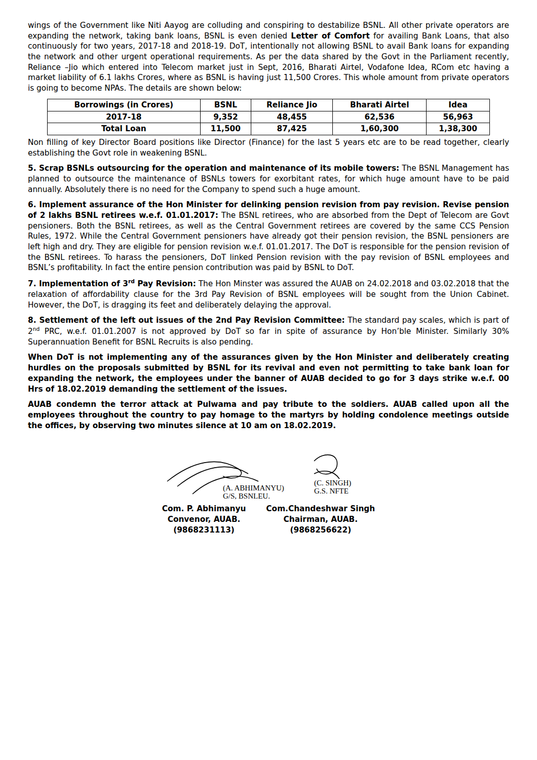wings of the Government like Niti Aayog are colluding and conspiring to destabilize BSNL. All other private operators are expanding the network, taking bank loans, BSNL is even denied Letter of Comfort for availing Bank Loans, that also continuously for two years, 2017-18 and 2018-19. DoT, intentionally not allowing BSNL to avail Bank loans for expanding the network and other urgent operational requirements. As per the data shared by the Govt in the Parliament recently, Reliance –Jio which entered into Telecom market just in Sept, 2016, Bharati Airtel, Vodafone Idea, RCom etc having a market liability of 6.1 lakhs Crores, where as BSNL is having just 11,500 Crores. This whole amount from private operators is going to become NPAs. The details are shown below:
| Borrowings (in Crores) | BSNL | Reliance Jio | Bharati Airtel | Idea |
| --- | --- | --- | --- | --- |
| 2017-18 | 9,352 | 48,455 | 62,536 | 56,963 |
| Total Loan | 11,500 | 87,425 | 1,60,300 | 1,38,300 |
Non filling of key Director Board positions like Director (Finance) for the last 5 years etc are to be read together, clearly establishing the Govt role in weakening BSNL.
5. Scrap BSNLs outsourcing for the operation and maintenance of its mobile towers: The BSNL Management has planned to outsource the maintenance of BSNLs towers for exorbitant rates, for which huge amount have to be paid annually. Absolutely there is no need for the Company to spend such a huge amount.
6. Implement assurance of the Hon Minister for delinking pension revision from pay revision. Revise pension of 2 lakhs BSNL retirees w.e.f. 01.01.2017: The BSNL retirees, who are absorbed from the Dept of Telecom are Govt pensioners. Both the BSNL retirees, as well as the Central Government retirees are covered by the same CCS Pension Rules, 1972. While the Central Government pensioners have already got their pension revision, the BSNL pensioners are left high and dry. They are eligible for pension revision w.e.f. 01.01.2017. The DoT is responsible for the pension revision of the BSNL retirees. To harass the pensioners, DoT linked Pension revision with the pay revision of BSNL employees and BSNL’s profitability. In fact the entire pension contribution was paid by BSNL to DoT.
7. Implementation of 3rd Pay Revision: The Hon Minster was assured the AUAB on 24.02.2018 and 03.02.2018 that the relaxation of affordability clause for the 3rd Pay Revision of BSNL employees will be sought from the Union Cabinet. However, the DoT, is dragging its feet and deliberately delaying the approval.
8. Settlement of the left out issues of the 2nd Pay Revision Committee: The standard pay scales, which is part of 2nd PRC, w.e.f. 01.01.2007 is not approved by DoT so far in spite of assurance by Hon’ble Minister. Similarly 30% Superannuation Benefit for BSNL Recruits is also pending.
When DoT is not implementing any of the assurances given by the Hon Minister and deliberately creating hurdles on the proposals submitted by BSNL for its revival and even not permitting to take bank loan for expanding the network, the employees under the banner of AUAB decided to go for 3 days strike w.e.f. 00 Hrs of 18.02.2019 demanding the settlement of the issues.
AUAB condemn the terror attack at Pulwama and pay tribute to the soldiers. AUAB called upon all the employees throughout the country to pay homage to the martyrs by holding condolence meetings outside the offices, by observing two minutes silence at 10 am on 18.02.2019.
Com. P. Abhimanyu
Convenor, AUAB.
(9868231113)
Com.Chandeshwar Singh
Chairman, AUAB.
(9868256622)